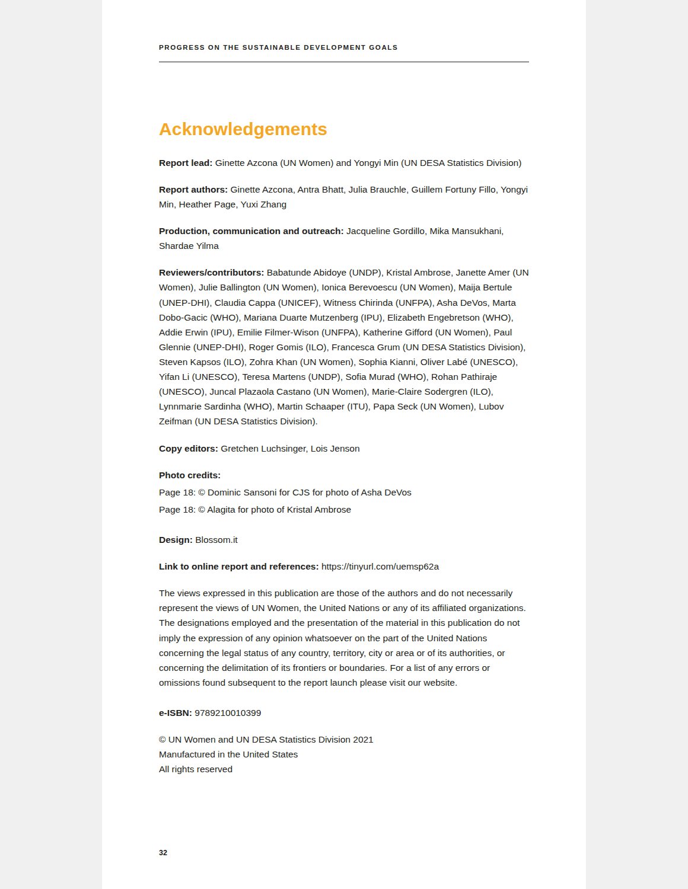Progress on the Sustainable Development Goals
Acknowledgements
Report lead: Ginette Azcona (UN Women) and Yongyi Min (UN DESA Statistics Division)
Report authors: Ginette Azcona, Antra Bhatt, Julia Brauchle, Guillem Fortuny Fillo, Yongyi Min, Heather Page, Yuxi Zhang
Production, communication and outreach: Jacqueline Gordillo, Mika Mansukhani, Shardae Yilma
Reviewers/contributors: Babatunde Abidoye (UNDP), Kristal Ambrose, Janette Amer (UN Women), Julie Ballington (UN Women), Ionica Berevoescu (UN Women), Maija Bertule (UNEP-DHI), Claudia Cappa (UNICEF), Witness Chirinda (UNFPA), Asha DeVos, Marta Dobo-Gacic (WHO), Mariana Duarte Mutzenberg (IPU), Elizabeth Engebretson (WHO), Addie Erwin (IPU), Emilie Filmer-Wison (UNFPA), Katherine Gifford (UN Women), Paul Glennie (UNEP-DHI), Roger Gomis (ILO), Francesca Grum (UN DESA Statistics Division), Steven Kapsos (ILO), Zohra Khan (UN Women), Sophia Kianni, Oliver Labé (UNESCO), Yifan Li (UNESCO), Teresa Martens (UNDP), Sofia Murad (WHO), Rohan Pathiraje (UNESCO), Juncal Plazaola Castano (UN Women), Marie-Claire Sodergren (ILO), Lynnmarie Sardinha (WHO), Martin Schaaper (ITU), Papa Seck (UN Women), Lubov Zeifman (UN DESA Statistics Division).
Copy editors: Gretchen Luchsinger, Lois Jenson
Photo credits:
Page 18: © Dominic Sansoni for CJS for photo of Asha DeVos
Page 18: © Alagita for photo of Kristal Ambrose
Design: Blossom.it
Link to online report and references: https://tinyurl.com/uemsp62a
The views expressed in this publication are those of the authors and do not necessarily represent the views of UN Women, the United Nations or any of its affiliated organizations. The designations employed and the presentation of the material in this publication do not imply the expression of any opinion whatsoever on the part of the United Nations concerning the legal status of any country, territory, city or area or of its authorities, or concerning the delimitation of its frontiers or boundaries. For a list of any errors or omissions found subsequent to the report launch please visit our website.
e-ISBN: 9789210010399
© UN Women and UN DESA Statistics Division 2021
Manufactured in the United States
All rights reserved
32